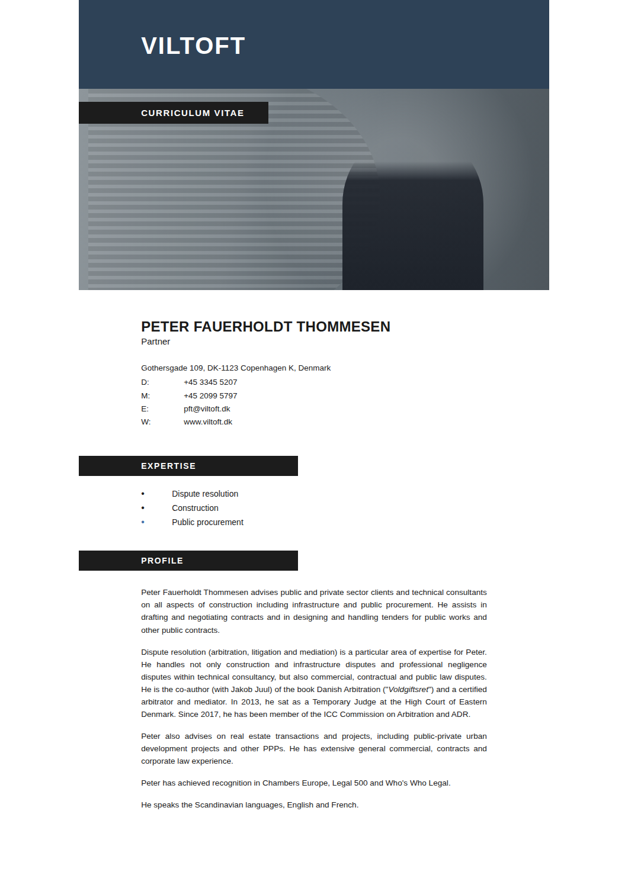VILTOFT
CURRICULUM VITAE
PETER FAUERHOLDT THOMMESEN
Partner
Gothersgade 109, DK-1123 Copenhagen K, Denmark
| D: | +45 3345 5207 |
| M: | +45 2099 5797 |
| E: | pft@viltoft.dk |
| W: | www.viltoft.dk |
EXPERTISE
Dispute resolution
Construction
Public procurement
PROFILE
Peter Fauerholdt Thommesen advises public and private sector clients and technical consultants on all aspects of construction including infrastructure and public procurement. He assists in drafting and negotiating contracts and in designing and handling tenders for public works and other public contracts.
Dispute resolution (arbitration, litigation and mediation) is a particular area of expertise for Peter. He handles not only construction and infrastructure disputes and professional negligence disputes within technical consultancy, but also commercial, contractual and public law disputes. He is the co-author (with Jakob Juul) of the book Danish Arbitration ("Voldgiftsret") and a certified arbitrator and mediator. In 2013, he sat as a Temporary Judge at the High Court of Eastern Denmark. Since 2017, he has been member of the ICC Commission on Arbitration and ADR.
Peter also advises on real estate transactions and projects, including public-private urban development projects and other PPPs. He has extensive general commercial, contracts and corporate law experience.
Peter has achieved recognition in Chambers Europe, Legal 500 and Who's Who Legal.
He speaks the Scandinavian languages, English and French.